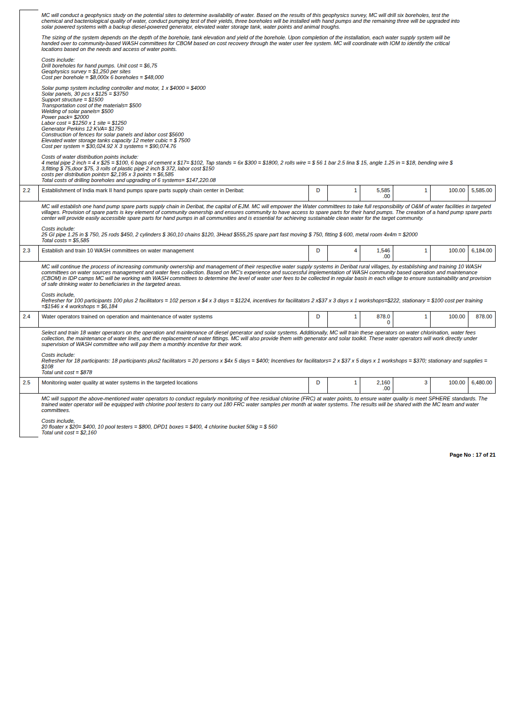| | MC will conduct a geophysics study on the potential sites to determine availability of water. Based on the results of this geophysics survey, MC will drill six boreholes, test the chemical and bacteriological quality of water, conduct pumping test of their yields, three boreholes will be installed with hand pumps and the remaining three will be upgraded into solar powered systems with a backup diesel-powered generator, elevated water storage tank, water points and animal troughs. The sizing of the system depends on the depth of the borehole, tank elevation and yield of the borehole. Upon completion of the installation, each water supply system will be handed over to community-based WASH committees for CBOM based on cost recovery through the water user fee system. MC will coordinate with IOM to identify the critical locations based on the needs and access of water points. Costs include: Drill boreholes for hand pumps. Unit cost = $6,75 Geophysics survey = $1,250 per sites Cost per borehole = $8,000x 6 boreholes = $48,000 Solar pump system including controller and motor, 1 x $4000 = $4000 Solar panels, 30 pcs x $125 = $3750 Support structure = $1500 Transportation cost of the materials= $500 Welding of solar panels= $500 Power pack= $2000 Labor cost = $1250 x 1 site = $1250 Generator Perkins 12 KVA= $1750 Construction of fences for solar panels and labor cost $5600 Elevated water storage tanks capacity 12 meter cubic = $ 7500 Cost per system = $30,024.92 X 3 systems = $90,074.76 Costs of water distribution points include: 4 metal pipe 2 inch = 4 x $25 = $100, 6 bags of cement x $17= $102, Tap stands = 6x $300 = $1800, 2 rolls wire = $ 56 1 bar 2.5 lina $ 15, angle 1.25 in = $18, bending wire $ 3,fitting $ 75,door $75, 3 rolls of plastic pipe 2 inch $ 372, labor cost $150 costs per distribution points= $2,195 x 3 points = $6,585 Total costs of drilling boreholes and upgrading of 6 systems= $147,220.08 |
| 2.2 | Establishment of India mark II hand pumps spare parts supply chain center in Deribat: | D | 1 | 5,585 .00 | 1 | 100.00 | 5,585.00 |
| | MC will establish one hand pump spare parts supply chain in Deribat, the capital of EJM. MC will empower the Water committees to take full responsibility of O&M of water facilities in targeted villages. Provision of spare parts is key element of community ownership and ensures community to have access to spare parts for their hand pumps. The creation of a hand pump spare parts center will provide easily accessible spare parts for hand pumps in all communities and is essential for achieving sustainable clean water for the target community. Costs include: 25 GI pipe 1.25 in $ 750, 25 rods $450, 2 cylinders $ 360,10 chains $120, 3Head $555,25 spare part fast moving $ 750, fitting $ 600, metal room 4x4m = $2000 Total costs = $5,585 |
| 2.3 | Establish and train 10 WASH committees on water management | D | 4 | 1,546 .00 | 1 | 100.00 | 6,184.00 |
| | MC will continue the process of increasing community ownership and management of their respective water supply systems in Deribat rural villages, by establishing and training 10 WASH committees on water sources management and water fees collection. Based on MC's experience and successful implementation of WASH community based operation and maintenance (CBOM) in IDP camps MC will be working with WASH committees to determine the level of water user fees to be collected in regular basis in each village to ensure sustainability and provision of safe drinking water to beneficiaries in the targeted areas. Costs include, Refresher for 100 participants 100 plus 2 facilitators = 102 person x $4 x 3 days = $1224, incentives for facilitators 2 x$37 x 3 days x 1 workshops=$222, stationary = $100 cost per training =$1546 x 4 workshops = $6,184 |
| 2.4 | Water operators trained on operation and maintenance of water systems | D | 1 | 878.0 0 | 1 | 100.00 | 878.00 |
| | Select and train 18 water operators on the operation and maintenance of diesel generator and solar systems. Additionally, MC will train these operators on water chlorination, water fees collection, the maintenance of water lines, and the replacement of water fittings. MC will also provide them with generator and solar toolkit. These water operators will work directly under supervision of WASH committee who will pay them a monthly incentive for their work. Costs include: Refresher for 18 participants: 18 participants plus2 facilitators = 20 persons x $4x 5 days = $400; Incentives for facilitators= 2 x $37 x 5 days x 1 workshops = $370; stationary and supplies = $108 Total unit cost = $878 |
| 2.5 | Monitoring water quality at water systems in the targeted locations | D | 1 | 2,160 .00 | 3 | 100.00 | 6,480.00 |
| | MC will support the above-mentioned water operators to conduct regularly monitoring of free residual chlorine (FRC) at water points, to ensure water quality is meet SPHERE standards. The trained water operator will be equipped with chlorine pool testers to carry out 180 FRC water samples per month at water systems. The results will be shared with the MC team and water committees. Costs include, 20 floater x $20= $400, 10 pool testers = $800, DPD1 boxes = $400, 4 chlorine bucket 50kg = $ 560 Total unit cost = $2,160 |
Page No : 17 of 21